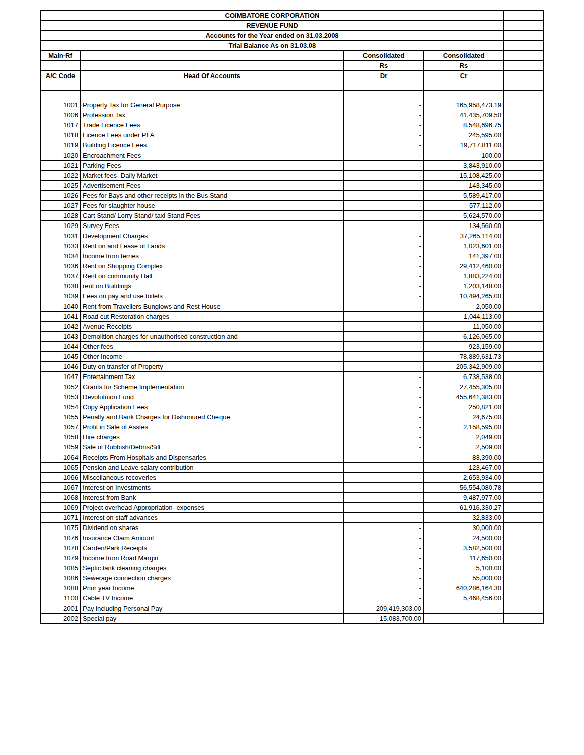| COIMBATORE CORPORATION | |
| REVENUE FUND | |
| Accounts for the Year ended on 31.03.2008 | |
| Trial Balance As on 31.03.08 | |
| Main-Rf | | Consolidated | Consolidated | |
| | | Rs | Rs | |
| A/C Code | Head Of Accounts | Dr | Cr | |
| 1001 | Property Tax for General Purpose | - | 165,958,473.19 | |
| 1006 | Profession Tax | - | 41,435,709.50 | |
| 1017 | Trade Licence Fees | - | 8,548,696.75 | |
| 1018 | Licence Fees under PFA | - | 245,595.00 | |
| 1019 | Building Licence Fees | - | 19,717,811.00 | |
| 1020 | Encroachment Fees | - | 100.00 | |
| 1021 | Parking Fees | - | 3,843,910.00 | |
| 1022 | Market fees- Daily Market | - | 15,108,425.00 | |
| 1025 | Advertisement Fees | - | 143,345.00 | |
| 1026 | Fees for Bays and other receipts in the Bus Stand | - | 5,589,417.00 | |
| 1027 | Fees for slaughter house | - | 577,112.00 | |
| 1028 | Cart Stand/ Lorry Stand/ taxi Stand Fees | - | 5,624,570.00 | |
| 1029 | Survey Fees | - | 134,560.00 | |
| 1031 | Development Charges | - | 37,265,114.00 | |
| 1033 | Rent on and Lease of Lands | - | 1,023,601.00 | |
| 1034 | Income from ferries | - | 141,397.00 | |
| 1036 | Rent on Shopping Complex | - | 29,412,460.00 | |
| 1037 | Rent on community Hall | - | 1,883,224.00 | |
| 1038 | rent on Buildings | - | 1,203,148.00 | |
| 1039 | Fees on pay and use toilets | - | 10,494,265.00 | |
| 1040 | Rent from Travellers Bunglows and Rest House | - | 2,050.00 | |
| 1041 | Road cut Restoration charges | - | 1,044,113.00 | |
| 1042 | Avenue Receipts | - | 11,050.00 | |
| 1043 | Demolition charges for unauthorised construction and | - | 6,126,065.00 | |
| 1044 | Other fees | - | 923,159.00 | |
| 1045 | Other Income | - | 78,889,631.73 | |
| 1046 | Duty on transfer of Property | - | 205,342,909.00 | |
| 1047 | Entertainment Tax | - | 6,738,538.00 | |
| 1052 | Grants for Scheme Implementation | - | 27,455,305.00 | |
| 1053 | Devolutuion Fund | - | 455,641,383.00 | |
| 1054 | Copy Application Fees | - | 250,821.00 | |
| 1055 | Penalty and Bank Charges for Dishonured Cheque | - | 24,675.00 | |
| 1057 | Profit in Sale of Asstes | - | 2,158,595.00 | |
| 1058 | Hire charges | - | 2,049.00 | |
| 1059 | Sale of Rubbish/Debris/Silt | - | 2,509.00 | |
| 1064 | Receipts From Hospitals and Dispensaries | - | 83,390.00 | |
| 1065 | Pension and Leave salary contribution | - | 123,467.00 | |
| 1066 | Miscellaneous recoveries | - | 2,653,934.00 | |
| 1067 | Interest on Investments | - | 56,554,080.78 | |
| 1068 | Interest from Bank | - | 9,487,977.00 | |
| 1069 | Project overhead Appropriation- expenses | - | 61,916,330.27 | |
| 1071 | Interest on staff advances | - | 32,833.00 | |
| 1075 | Dividend on shares | - | 30,000.00 | |
| 1076 | Insurance Claim Amount | - | 24,500.00 | |
| 1078 | Garden/Park Receipts | - | 3,582,500.00 | |
| 1079 | Income from Road Margin | - | 117,650.00 | |
| 1085 | Septic tank cleaning charges | - | 5,100.00 | |
| 1086 | Sewerage connection charges | - | 55,000.00 | |
| 1088 | Prior year Income | - | 640,286,164.30 | |
| 1100 | Cable TV Income | - | 5,468,456.00 | |
| 2001 | Pay including Personal Pay | 209,419,303.00 | - | |
| 2002 | Special pay | 15,083,700.00 | - | |